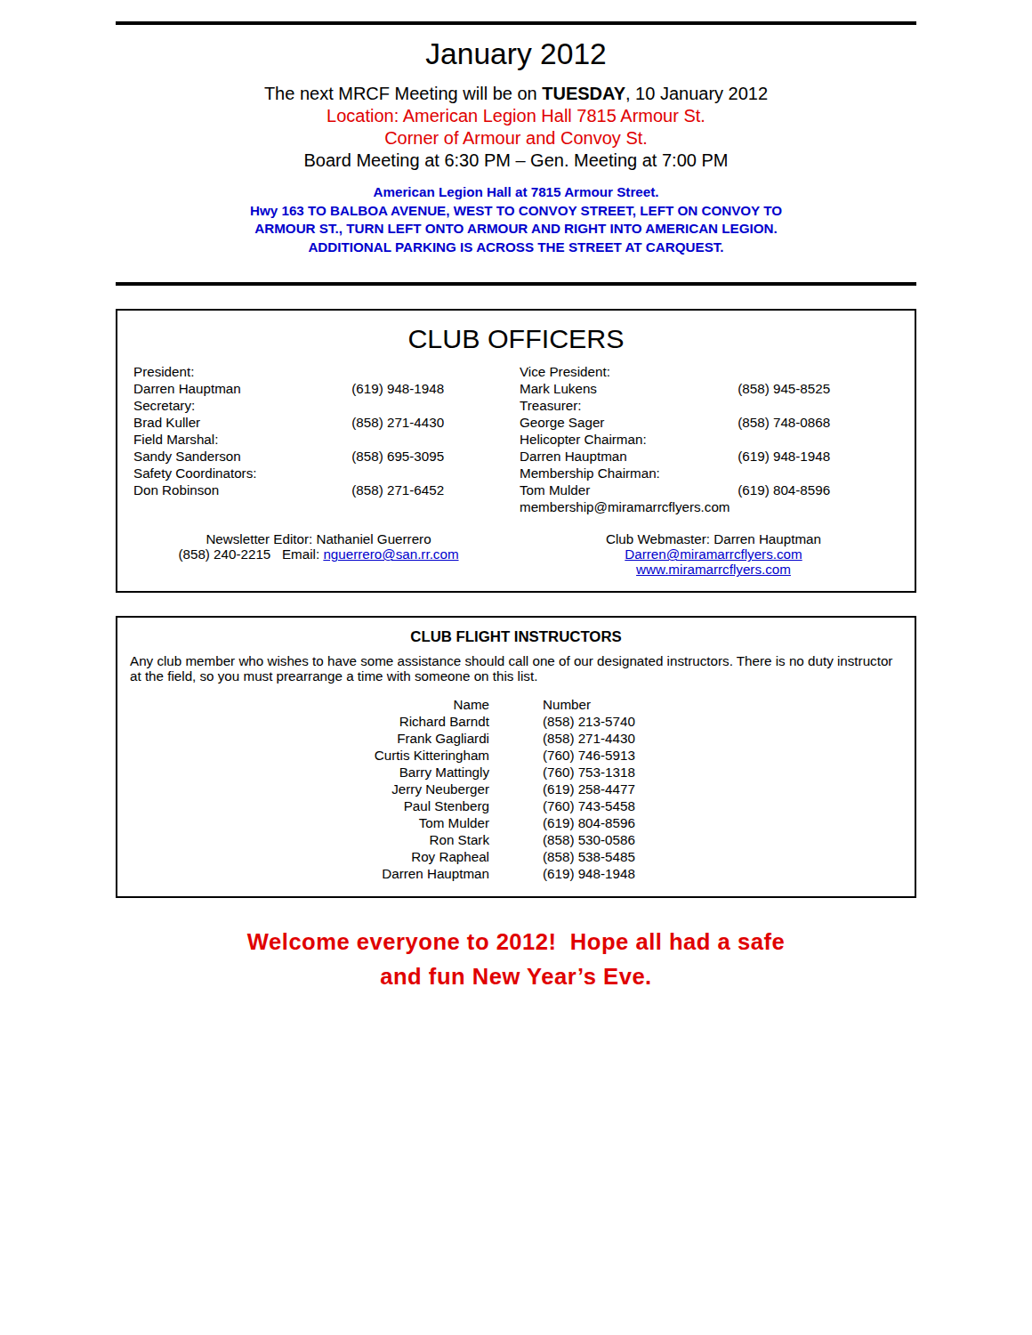January 2012
The next MRCF Meeting will be on TUESDAY, 10 January 2012
Location: American Legion Hall 7815 Armour St.
Corner of Armour and Convoy St.
Board Meeting at 6:30 PM – Gen. Meeting at 7:00 PM
American Legion Hall at 7815 Armour Street.
Hwy 163 TO BALBOA AVENUE, WEST TO CONVOY STREET, LEFT ON CONVOY TO
ARMOUR ST., TURN LEFT ONTO ARMOUR AND RIGHT INTO AMERICAN LEGION.
ADDITIONAL PARKING IS ACROSS THE STREET AT CARQUEST.
CLUB OFFICERS
| President: | | Vice President: | |
| Darren Hauptman | (619) 948-1948 | Mark Lukens | (858) 945-8525 |
| Secretary: | | Treasurer: | |
| Brad Kuller | (858) 271-4430 | George Sager | (858) 748-0868 |
| Field Marshal: | | Helicopter Chairman: | |
| Sandy Sanderson | (858) 695-3095 | Darren Hauptman | (619) 948-1948 |
| Safety Coordinators: | | Membership Chairman: | |
| Don Robinson | (858) 271-6452 | Tom Mulder | (619) 804-8596 |
| | | membership@miramarrcflyers.com |
Newsletter Editor: Nathaniel Guerrero
(858) 240-2215 Email: nguerrero@san.rr.com
Club Webmaster: Darren Hauptman
Darren@miramarrcflyers.com
www.miramarrcflyers.com
CLUB FLIGHT INSTRUCTORS
Any club member who wishes to have some assistance should call one of our designated instructors. There is no duty instructor at the field, so you must prearrange a time with someone on this list.
| Name | Number |
| --- | --- |
| Richard Barndt | (858) 213-5740 |
| Frank Gagliardi | (858) 271-4430 |
| Curtis Kitteringham | (760) 746-5913 |
| Barry Mattingly | (760) 753-1318 |
| Jerry Neuberger | (619) 258-4477 |
| Paul Stenberg | (760) 743-5458 |
| Tom Mulder | (619) 804-8596 |
| Ron Stark | (858) 530-0586 |
| Roy Rapheal | (858) 538-5485 |
| Darren Hauptman | (619) 948-1948 |
Welcome everyone to 2012! Hope all had a safe
and fun New Year’s Eve.